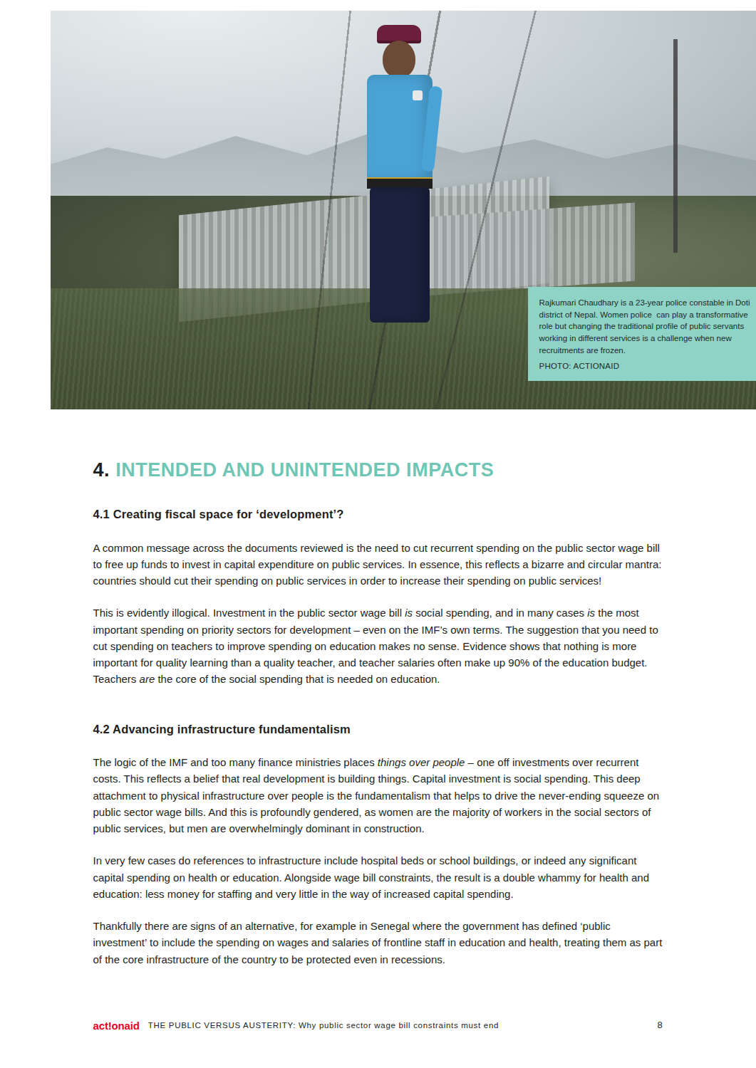Rajkumari Chaudhary is a 23-year police constable in Doti district of Nepal. Women police can play a transformative role but changing the traditional profile of public servants working in different services is a challenge when new recruitments are frozen.
PHOTO: ACTIONAID
4. INTENDED AND UNINTENDED IMPACTS
4.1 Creating fiscal space for ‘development’?
A common message across the documents reviewed is the need to cut recurrent spending on the public sector wage bill to free up funds to invest in capital expenditure on public services. In essence, this reflects a bizarre and circular mantra: countries should cut their spending on public services in order to increase their spending on public services!
This is evidently illogical. Investment in the public sector wage bill is social spending, and in many cases is the most important spending on priority sectors for development – even on the IMF’s own terms. The suggestion that you need to cut spending on teachers to improve spending on education makes no sense. Evidence shows that nothing is more important for quality learning than a quality teacher, and teacher salaries often make up 90% of the education budget. Teachers are the core of the social spending that is needed on education.
4.2 Advancing infrastructure fundamentalism
The logic of the IMF and too many finance ministries places things over people – one off investments over recurrent costs. This reflects a belief that real development is building things. Capital investment is social spending. This deep attachment to physical infrastructure over people is the fundamentalism that helps to drive the never-ending squeeze on public sector wage bills. And this is profoundly gendered, as women are the majority of workers in the social sectors of public services, but men are overwhelmingly dominant in construction.
In very few cases do references to infrastructure include hospital beds or school buildings, or indeed any significant capital spending on health or education. Alongside wage bill constraints, the result is a double whammy for health and education: less money for staffing and very little in the way of increased capital spending.
Thankfully there are signs of an alternative, for example in Senegal where the government has defined ‘public investment’ to include the spending on wages and salaries of frontline staff in education and health, treating them as part of the core infrastructure of the country to be protected even in recessions.
act!onaid THE PUBLIC VERSUS AUSTERITY: Why public sector wage bill constraints must end
8